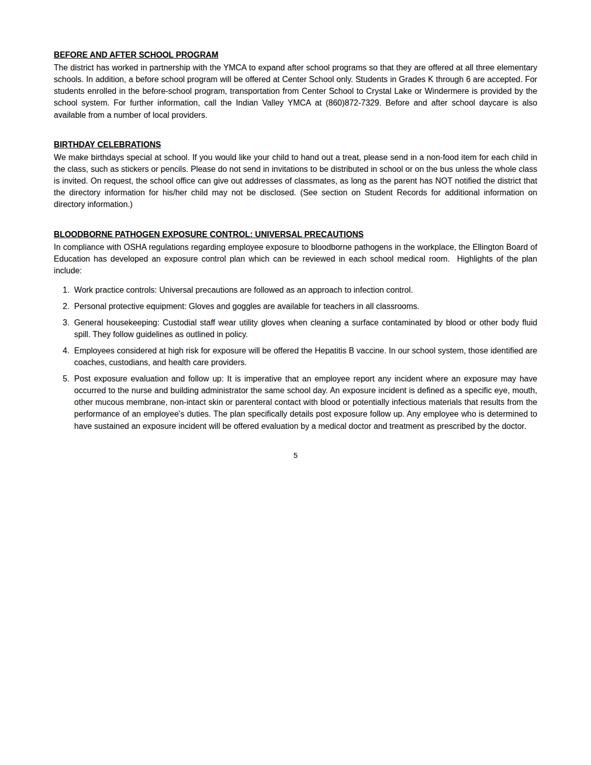BEFORE AND AFTER SCHOOL PROGRAM
The district has worked in partnership with the YMCA to expand after school programs so that they are offered at all three elementary schools. In addition, a before school program will be offered at Center School only. Students in Grades K through 6 are accepted. For students enrolled in the before-school program, transportation from Center School to Crystal Lake or Windermere is provided by the school system. For further information, call the Indian Valley YMCA at (860)872-7329. Before and after school daycare is also available from a number of local providers.
BIRTHDAY CELEBRATIONS
We make birthdays special at school. If you would like your child to hand out a treat, please send in a non-food item for each child in the class, such as stickers or pencils. Please do not send in invitations to be distributed in school or on the bus unless the whole class is invited. On request, the school office can give out addresses of classmates, as long as the parent has NOT notified the district that the directory information for his/her child may not be disclosed. (See section on Student Records for additional information on directory information.)
BLOODBORNE PATHOGEN EXPOSURE CONTROL: UNIVERSAL PRECAUTIONS
In compliance with OSHA regulations regarding employee exposure to bloodborne pathogens in the workplace, the Ellington Board of Education has developed an exposure control plan which can be reviewed in each school medical room. Highlights of the plan include:
Work practice controls: Universal precautions are followed as an approach to infection control.
Personal protective equipment: Gloves and goggles are available for teachers in all classrooms.
General housekeeping: Custodial staff wear utility gloves when cleaning a surface contaminated by blood or other body fluid spill. They follow guidelines as outlined in policy.
Employees considered at high risk for exposure will be offered the Hepatitis B vaccine. In our school system, those identified are coaches, custodians, and health care providers.
Post exposure evaluation and follow up: It is imperative that an employee report any incident where an exposure may have occurred to the nurse and building administrator the same school day. An exposure incident is defined as a specific eye, mouth, other mucous membrane, non-intact skin or parenteral contact with blood or potentially infectious materials that results from the performance of an employee's duties. The plan specifically details post exposure follow up. Any employee who is determined to have sustained an exposure incident will be offered evaluation by a medical doctor and treatment as prescribed by the doctor.
5